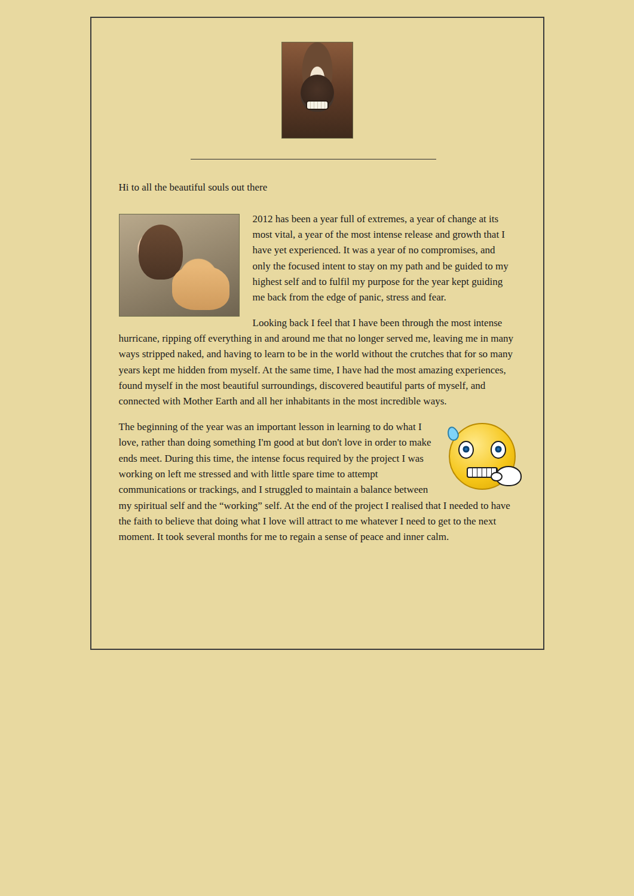Hi to all the beautiful souls out there
2012 has been a year full of extremes, a year of change at its most vital, a year of the most intense release and growth that I have yet experienced. It was a year of no compromises, and only the focused intent to stay on my path and be guided to my highest self and to fulfil my purpose for the year kept guiding me back from the edge of panic, stress and fear.
Looking back I feel that I have been through the most intense hurricane, ripping off everything in and around me that no longer served me, leaving me in many ways stripped naked, and having to learn to be in the world without the crutches that for so many years kept me hidden from myself. At the same time, I have had the most amazing experiences, found myself in the most beautiful surroundings, discovered beautiful parts of myself, and connected with Mother Earth and all her inhabitants in the most incredible ways.
The beginning of the year was an important lesson in learning to do what I love, rather than doing something I'm good at but don't love in order to make ends meet. During this time, the intense focus required by the project I was working on left me stressed and with little spare time to attempt communications or trackings, and I struggled to maintain a balance between my spiritual self and the “working” self. At the end of the project I realised that I needed to have the faith to believe that doing what I love will attract to me whatever I need to get to the next moment. It took several months for me to regain a sense of peace and inner calm.